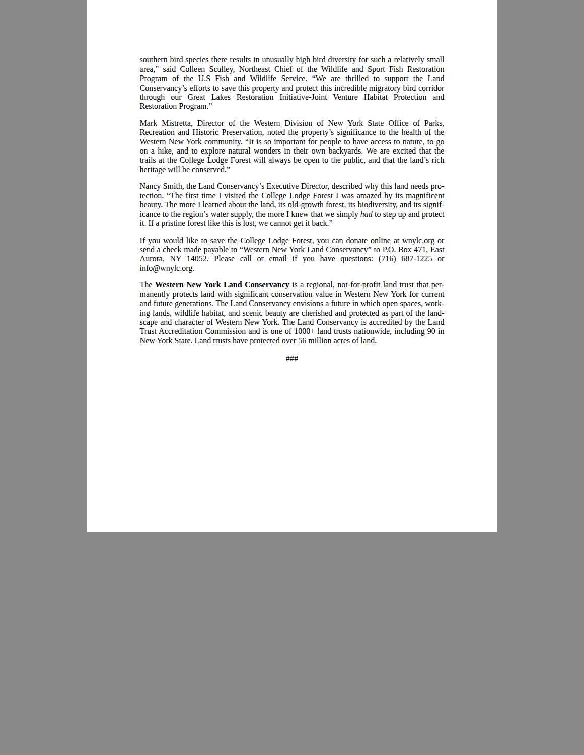southern bird species there results in unusually high bird diversity for such a relatively small area,” said Colleen Sculley, Northeast Chief of the Wildlife and Sport Fish Restoration Program of the U.S Fish and Wildlife Service. “We are thrilled to support the Land Conservancy’s efforts to save this property and protect this incredible migratory bird corridor through our Great Lakes Restoration Initiative-Joint Venture Habitat Protection and Restoration Program.”
Mark Mistretta, Director of the Western Division of New York State Office of Parks, Recreation and Historic Preservation, noted the property’s significance to the health of the Western New York community. “It is so important for people to have access to nature, to go on a hike, and to explore natural wonders in their own backyards. We are excited that the trails at the College Lodge Forest will always be open to the public, and that the land’s rich heritage will be conserved.”
Nancy Smith, the Land Conservancy’s Executive Director, described why this land needs protection. “The first time I visited the College Lodge Forest I was amazed by its magnificent beauty. The more I learned about the land, its old-growth forest, its biodiversity, and its significance to the region’s water supply, the more I knew that we simply had to step up and protect it. If a pristine forest like this is lost, we cannot get it back.”
If you would like to save the College Lodge Forest, you can donate online at wnylc.org or send a check made payable to “Western New York Land Conservancy” to P.O. Box 471, East Aurora, NY 14052. Please call or email if you have questions: (716) 687-1225 or info@wnylc.org.
The Western New York Land Conservancy is a regional, not-for-profit land trust that permanently protects land with significant conservation value in Western New York for current and future generations. The Land Conservancy envisions a future in which open spaces, working lands, wildlife habitat, and scenic beauty are cherished and protected as part of the landscape and character of Western New York. The Land Conservancy is accredited by the Land Trust Accreditation Commission and is one of 1000+ land trusts nationwide, including 90 in New York State. Land trusts have protected over 56 million acres of land.
###